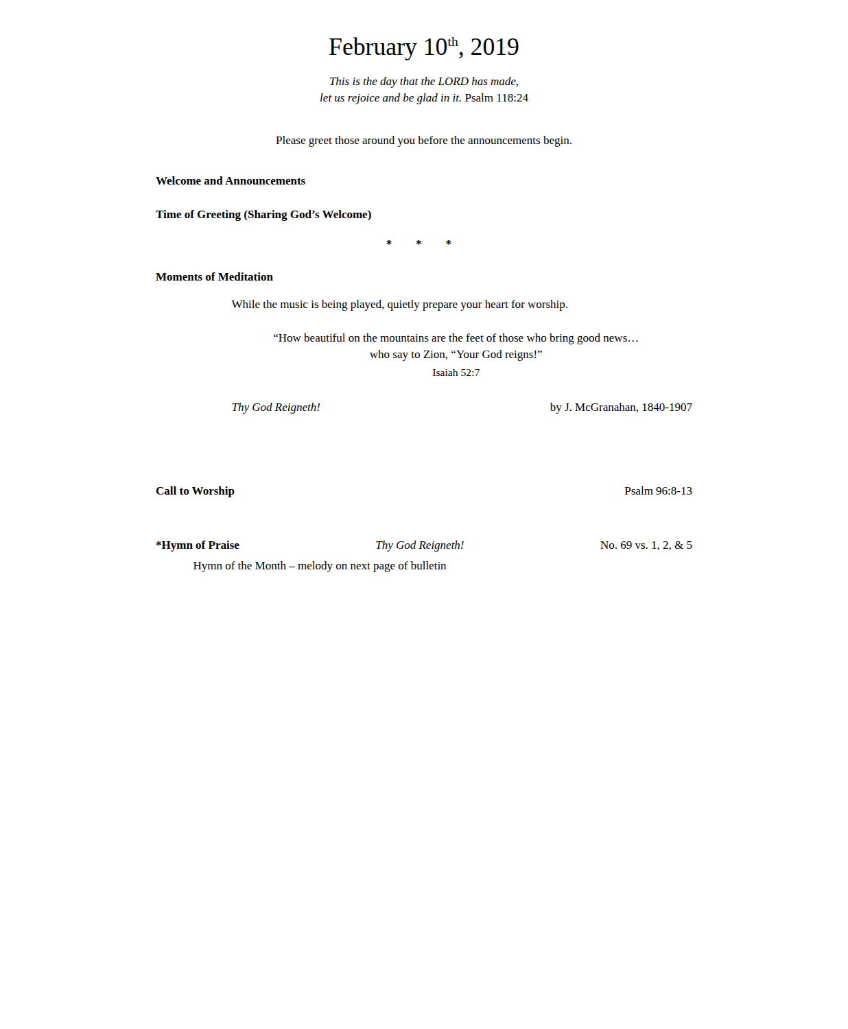February 10th, 2019
This is the day that the LORD has made,
let us rejoice and be glad in it. Psalm 118:24
Please greet those around you before the announcements begin.
Welcome and Announcements
Time of Greeting (Sharing God’s Welcome)
* * *
Moments of Meditation
While the music is being played, quietly prepare your heart for worship.
“How beautiful on the mountains are the feet of those who bring good news…
who say to Zion, “Your God reigns!” Isaiah 52:7
Thy God Reigneth!
by J. McGranahan, 1840-1907
Call to Worship
Psalm 96:8-13
*Hymn of Praise
Thy God Reigneth!
No. 69 vs. 1, 2, & 5
Hymn of the Month – melody on next page of bulletin